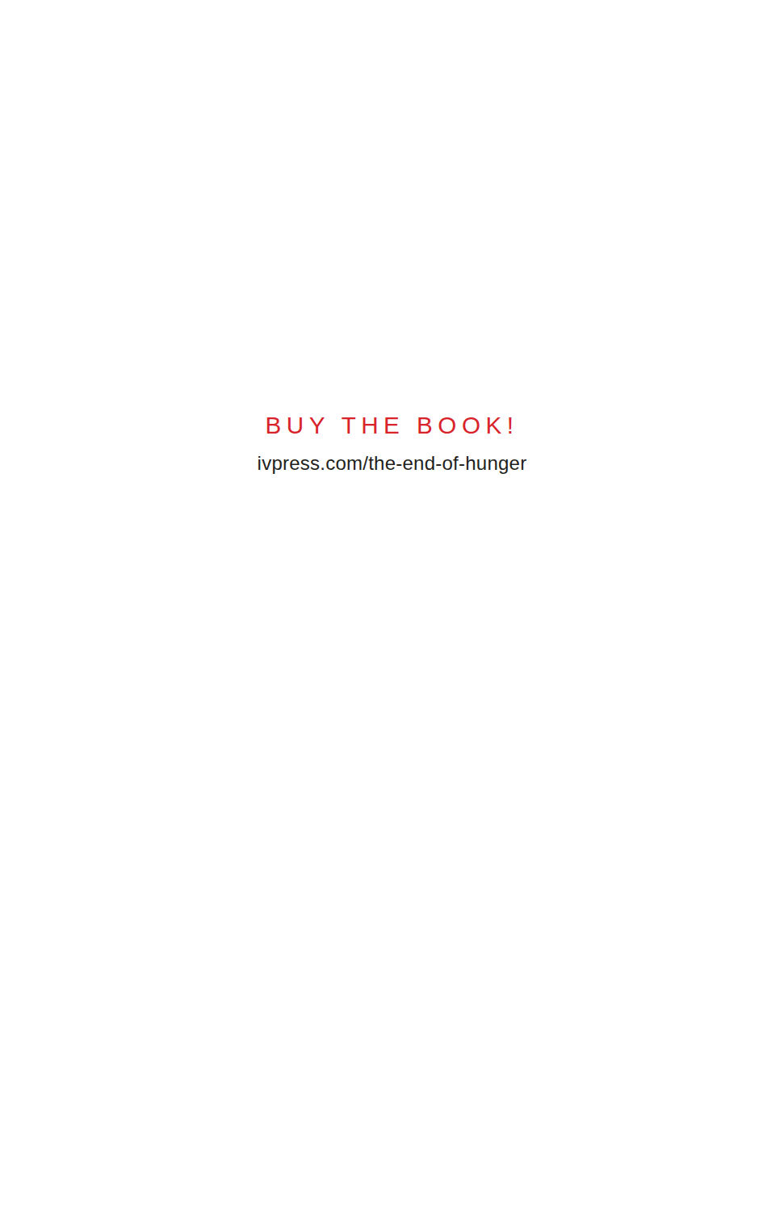Buy the Book!
ivpress.com/the-end-of-hunger